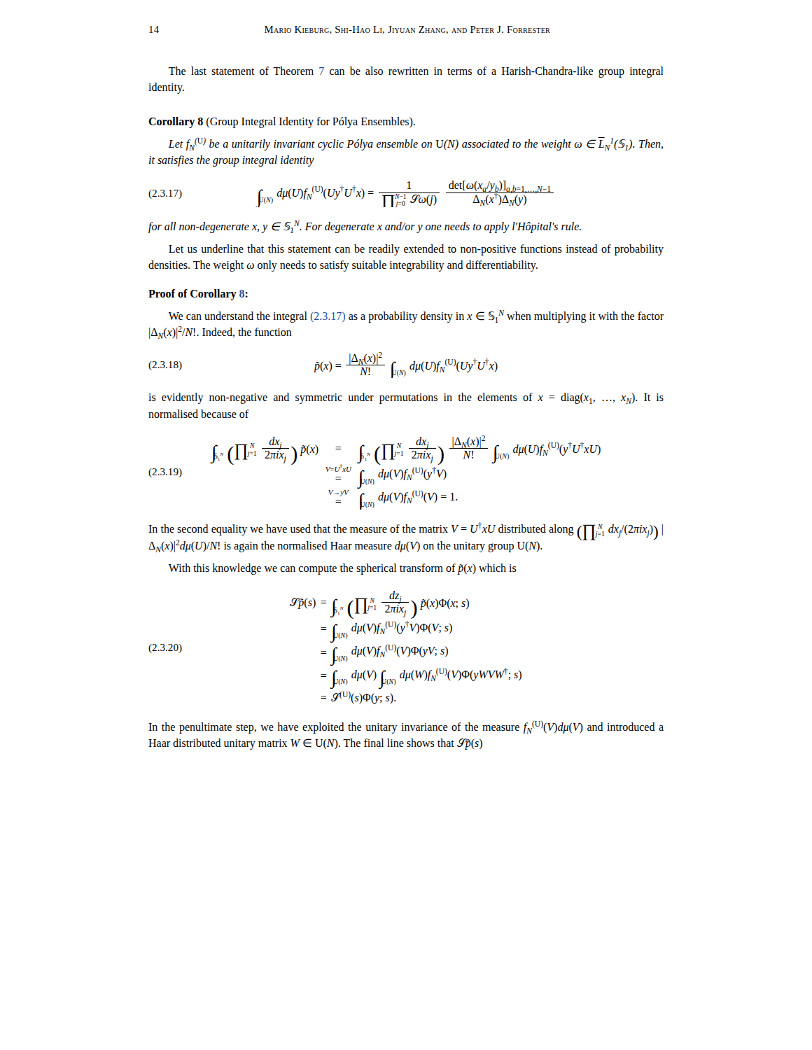14 Mario Kieburg, Shi-Hao Li, Jiyuan Zhang, and Peter J. Forrester
The last statement of Theorem 7 can be also rewritten in terms of a Harish-Chandra-like group integral identity.
Corollary 8 (Group Integral Identity for Pólya Ensembles).
Let fN(U) be a unitarily invariant cyclic Pólya ensemble on U(N) associated to the weight ω ∈ LN1(𝕊1). Then, it satisfies the group integral identity
(2.3.17)
∫U(N) dμ(U)fN(U)(Uy†U†x) = 1 ∏N−1 j=0 𝒮ω(j) det[ω(xa/yb)]a,b=1,…,N−1 ΔN(x†)ΔN(y)
for all non-degenerate x, y ∈ 𝕊1N. For degenerate x and/or y one needs to apply l'Hôpital's rule.
Let us underline that this statement can be readily extended to non-positive functions instead of probability densities. The weight ω only needs to satisfy suitable integrability and differentiability.
Proof of Corollary 8:
We can understand the integral (2.3.17) as a probability density in x ∈ 𝕊1N when multiplying it with the factor |ΔN(x)|2/N!. Indeed, the function
(2.3.18)
p̃(x) = |ΔN(x)|2 N! ∫U(N) dμ(U)fN(U)(Uy†U†x)
is evidently non-negative and symmetric under permutations in the elements of x = diag(x1, …, xN). It is normalised because of
(2.3.19)
| ∫ 𝕊 1 N ( ∏ N j =1 dx j 2 πix j ) p̃ ( x ) | = | ∫ 𝕊 1 N ( ∏ N j =1 dx j 2 πix j ) /Δ N ( x )/ 2 N ! ∫ U ( N ) dμ ( U ) f N ( U ) ( y † U † xU ) |
| | V = U † xU = | ∫ U ( N ) dμ ( V ) f N ( U ) ( y † V ) |
| | V → yV = | ∫ U ( N ) dμ ( V ) f N ( U ) ( V ) = 1. |
In the second equality we have used that the measure of the matrix V = U†xU distributed along (∏Nj=1 dxj/(2πixj)) |ΔN(x)|2dμ(U)/N! is again the normalised Haar measure dμ(V) on the unitary group U(N).
With this knowledge we can compute the spherical transform of p̃(x) which is
(2.3.20)
| 𝒮 p̃ ( s ) | = | ∫ 𝕊 1 N ( ∏ N j =1 dz j 2 πix j ) p̃ ( x )Φ( x ; s ) |
| | = | ∫ U ( N ) dμ ( V ) f N ( U ) ( y † V )Φ( V ; s ) |
| | = | ∫ U ( N ) dμ ( V ) f N ( U ) ( V )Φ( yV ; s ) |
| | = | ∫ U ( N ) dμ ( V ) ∫ U ( N ) dμ ( W ) f N ( U ) ( V )Φ( yWVW † ; s ) |
| | = | 𝒮 ( U ) ( s )Φ( y ; s ). |
In the penultimate step, we have exploited the unitary invariance of the measure fN(U)(V)dμ(V) and introduced a Haar distributed unitary matrix W ∈ U(N). The final line shows that 𝒮p̃(s)